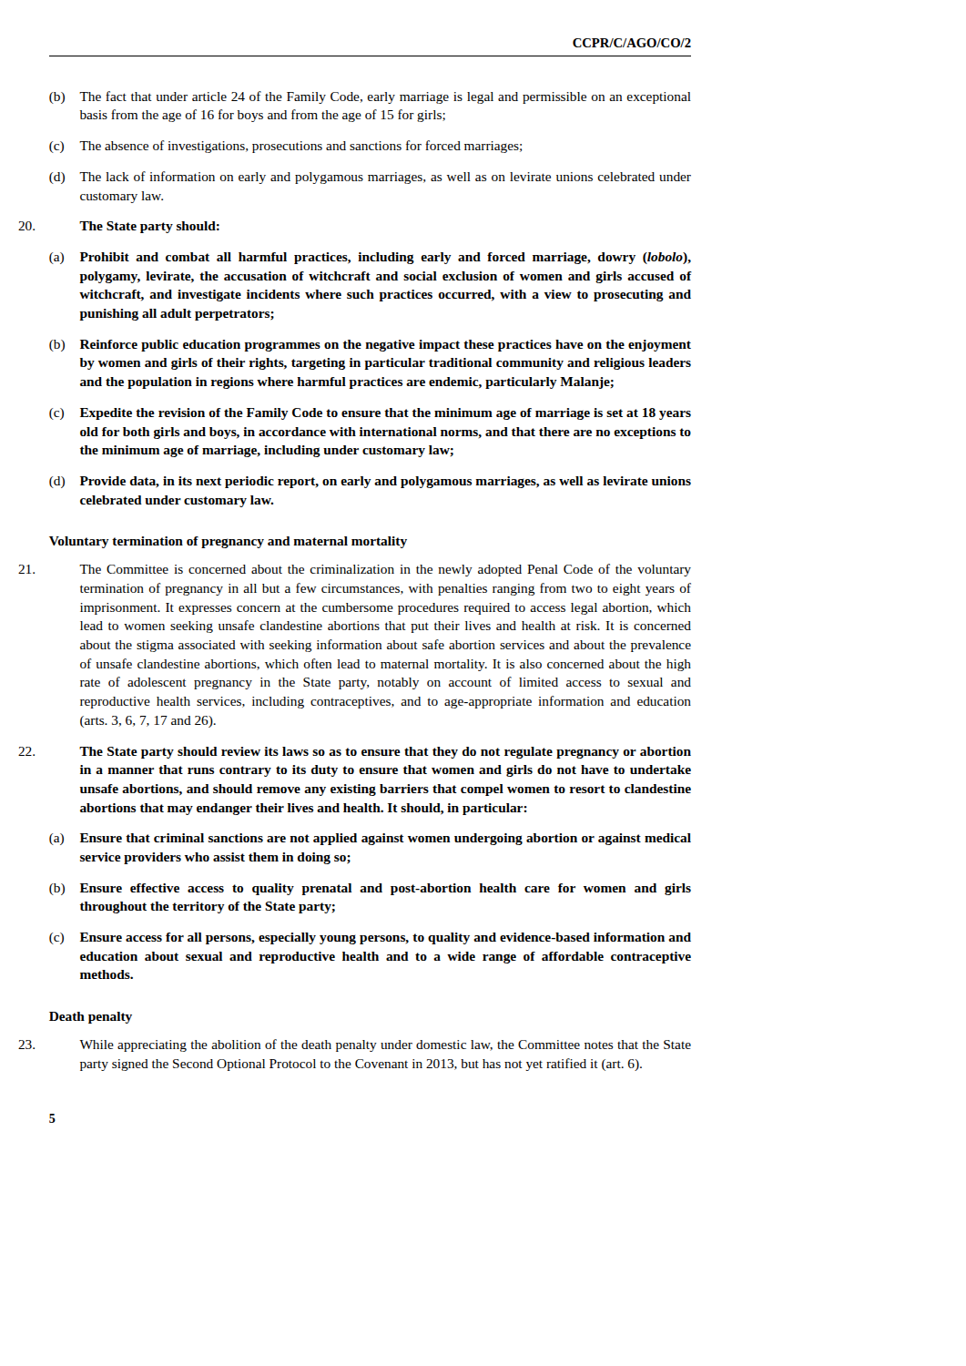CCPR/C/AGO/CO/2
(b) The fact that under article 24 of the Family Code, early marriage is legal and permissible on an exceptional basis from the age of 16 for boys and from the age of 15 for girls;
(c) The absence of investigations, prosecutions and sanctions for forced marriages;
(d) The lack of information on early and polygamous marriages, as well as on levirate unions celebrated under customary law.
20. The State party should:
(a) Prohibit and combat all harmful practices, including early and forced marriage, dowry (lobolo), polygamy, levirate, the accusation of witchcraft and social exclusion of women and girls accused of witchcraft, and investigate incidents where such practices occurred, with a view to prosecuting and punishing all adult perpetrators;
(b) Reinforce public education programmes on the negative impact these practices have on the enjoyment by women and girls of their rights, targeting in particular traditional community and religious leaders and the population in regions where harmful practices are endemic, particularly Malanje;
(c) Expedite the revision of the Family Code to ensure that the minimum age of marriage is set at 18 years old for both girls and boys, in accordance with international norms, and that there are no exceptions to the minimum age of marriage, including under customary law;
(d) Provide data, in its next periodic report, on early and polygamous marriages, as well as levirate unions celebrated under customary law.
Voluntary termination of pregnancy and maternal mortality
21. The Committee is concerned about the criminalization in the newly adopted Penal Code of the voluntary termination of pregnancy in all but a few circumstances, with penalties ranging from two to eight years of imprisonment. It expresses concern at the cumbersome procedures required to access legal abortion, which lead to women seeking unsafe clandestine abortions that put their lives and health at risk. It is concerned about the stigma associated with seeking information about safe abortion services and about the prevalence of unsafe clandestine abortions, which often lead to maternal mortality. It is also concerned about the high rate of adolescent pregnancy in the State party, notably on account of limited access to sexual and reproductive health services, including contraceptives, and to age-appropriate information and education (arts. 3, 6, 7, 17 and 26).
22. The State party should review its laws so as to ensure that they do not regulate pregnancy or abortion in a manner that runs contrary to its duty to ensure that women and girls do not have to undertake unsafe abortions, and should remove any existing barriers that compel women to resort to clandestine abortions that may endanger their lives and health. It should, in particular:
(a) Ensure that criminal sanctions are not applied against women undergoing abortion or against medical service providers who assist them in doing so;
(b) Ensure effective access to quality prenatal and post-abortion health care for women and girls throughout the territory of the State party;
(c) Ensure access for all persons, especially young persons, to quality and evidence-based information and education about sexual and reproductive health and to a wide range of affordable contraceptive methods.
Death penalty
23. While appreciating the abolition of the death penalty under domestic law, the Committee notes that the State party signed the Second Optional Protocol to the Covenant in 2013, but has not yet ratified it (art. 6).
5